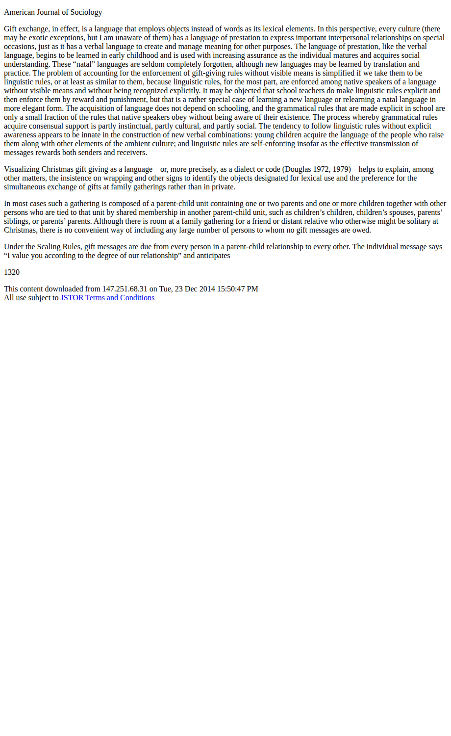American Journal of Sociology
Gift exchange, in effect, is a language that employs objects instead of words as its lexical elements. In this perspective, every culture (there may be exotic exceptions, but I am unaware of them) has a language of prestation to express important interpersonal relationships on special occasions, just as it has a verbal language to create and manage meaning for other purposes. The language of prestation, like the verbal language, begins to be learned in early childhood and is used with increasing assurance as the individual matures and acquires social understanding. These “natal” languages are seldom completely forgotten, although new languages may be learned by translation and practice. The problem of accounting for the enforcement of gift-giving rules without visible means is simplified if we take them to be linguistic rules, or at least as similar to them, because linguistic rules, for the most part, are enforced among native speakers of a language without visible means and without being recognized explicitly. It may be objected that school teachers do make linguistic rules explicit and then enforce them by reward and punishment, but that is a rather special case of learning a new language or relearning a natal language in more elegant form. The acquisition of language does not depend on schooling, and the grammatical rules that are made explicit in school are only a small fraction of the rules that native speakers obey without being aware of their existence. The process whereby grammatical rules acquire consensual support is partly instinctual, partly cultural, and partly social. The tendency to follow linguistic rules without explicit awareness appears to be innate in the construction of new verbal combinations: young children acquire the language of the people who raise them along with other elements of the ambient culture; and linguistic rules are self-enforcing insofar as the effective transmission of messages rewards both senders and receivers.
Visualizing Christmas gift giving as a language—or, more precisely, as a dialect or code (Douglas 1972, 1979)—helps to explain, among other matters, the insistence on wrapping and other signs to identify the objects designated for lexical use and the preference for the simultaneous exchange of gifts at family gatherings rather than in private.
In most cases such a gathering is composed of a parent-child unit containing one or two parents and one or more children together with other persons who are tied to that unit by shared membership in another parent-child unit, such as children’s children, children’s spouses, parents’ siblings, or parents’ parents. Although there is room at a family gathering for a friend or distant relative who otherwise might be solitary at Christmas, there is no convenient way of including any large number of persons to whom no gift messages are owed.
Under the Scaling Rules, gift messages are due from every person in a parent-child relationship to every other. The individual message says “I value you according to the degree of our relationship” and anticipates
1320
This content downloaded from 147.251.68.31 on Tue, 23 Dec 2014 15:50:47 PM
All use subject to JSTOR Terms and Conditions